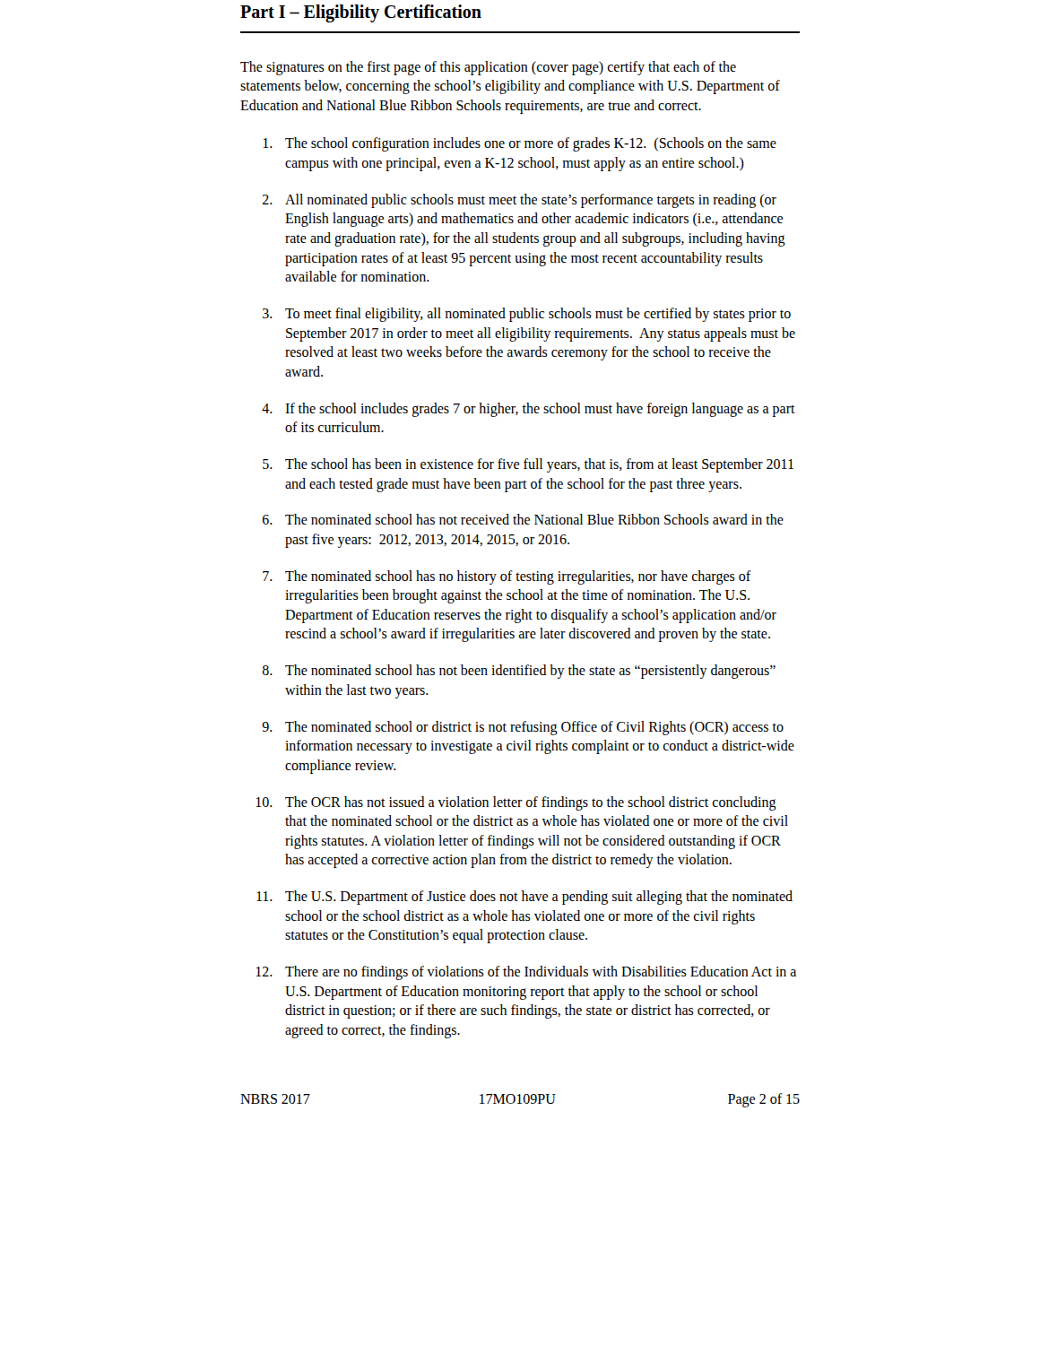Part I – Eligibility Certification
The signatures on the first page of this application (cover page) certify that each of the statements below, concerning the school’s eligibility and compliance with U.S. Department of Education and National Blue Ribbon Schools requirements, are true and correct.
The school configuration includes one or more of grades K-12. (Schools on the same campus with one principal, even a K-12 school, must apply as an entire school.)
All nominated public schools must meet the state’s performance targets in reading (or English language arts) and mathematics and other academic indicators (i.e., attendance rate and graduation rate), for the all students group and all subgroups, including having participation rates of at least 95 percent using the most recent accountability results available for nomination.
To meet final eligibility, all nominated public schools must be certified by states prior to September 2017 in order to meet all eligibility requirements. Any status appeals must be resolved at least two weeks before the awards ceremony for the school to receive the award.
If the school includes grades 7 or higher, the school must have foreign language as a part of its curriculum.
The school has been in existence for five full years, that is, from at least September 2011 and each tested grade must have been part of the school for the past three years.
The nominated school has not received the National Blue Ribbon Schools award in the past five years: 2012, 2013, 2014, 2015, or 2016.
The nominated school has no history of testing irregularities, nor have charges of irregularities been brought against the school at the time of nomination. The U.S. Department of Education reserves the right to disqualify a school’s application and/or rescind a school’s award if irregularities are later discovered and proven by the state.
The nominated school has not been identified by the state as “persistently dangerous” within the last two years.
The nominated school or district is not refusing Office of Civil Rights (OCR) access to information necessary to investigate a civil rights complaint or to conduct a district-wide compliance review.
The OCR has not issued a violation letter of findings to the school district concluding that the nominated school or the district as a whole has violated one or more of the civil rights statutes. A violation letter of findings will not be considered outstanding if OCR has accepted a corrective action plan from the district to remedy the violation.
The U.S. Department of Justice does not have a pending suit alleging that the nominated school or the school district as a whole has violated one or more of the civil rights statutes or the Constitution’s equal protection clause.
There are no findings of violations of the Individuals with Disabilities Education Act in a U.S. Department of Education monitoring report that apply to the school or school district in question; or if there are such findings, the state or district has corrected, or agreed to correct, the findings.
| NBRS 2017 | 17MO109PU | Page 2 of 15 |